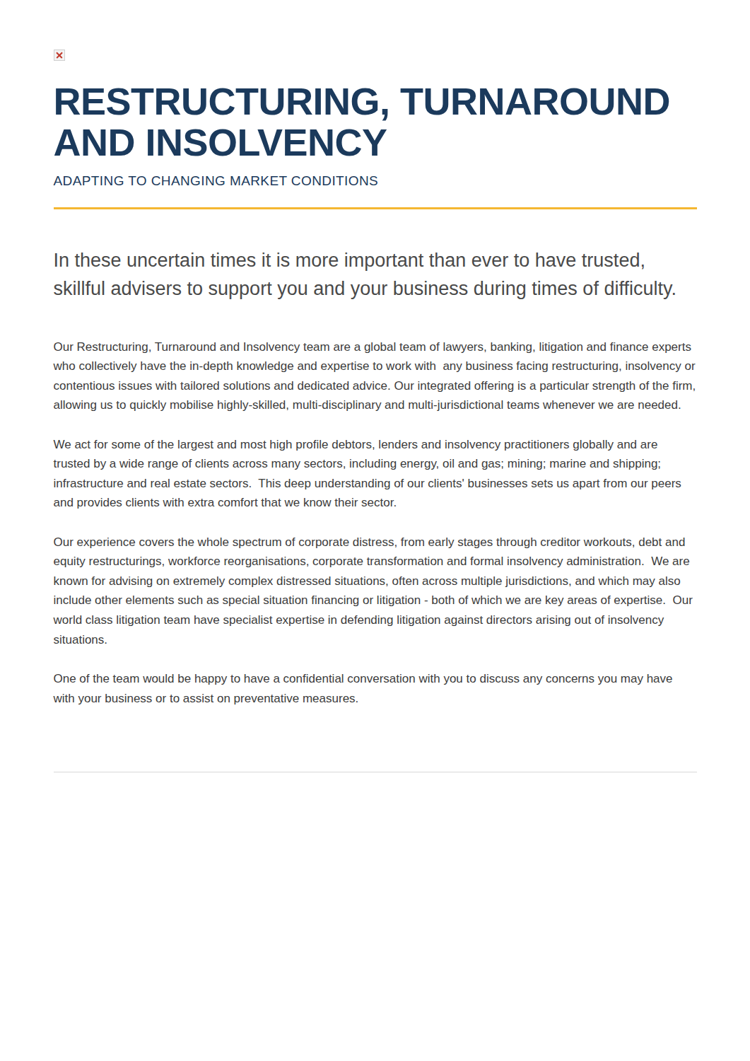Restructuring, Turnaround and Insolvency
Adapting to changing market conditions
In these uncertain times it is more important than ever to have trusted, skillful advisers to support you and your business during times of difficulty.
Our Restructuring, Turnaround and Insolvency team are a global team of lawyers, banking, litigation and finance experts who collectively have the in-depth knowledge and expertise to work with any business facing restructuring, insolvency or contentious issues with tailored solutions and dedicated advice. Our integrated offering is a particular strength of the firm, allowing us to quickly mobilise highly-skilled, multi-disciplinary and multi-jurisdictional teams whenever we are needed.
We act for some of the largest and most high profile debtors, lenders and insolvency practitioners globally and are trusted by a wide range of clients across many sectors, including energy, oil and gas; mining; marine and shipping; infrastructure and real estate sectors. This deep understanding of our clients' businesses sets us apart from our peers and provides clients with extra comfort that we know their sector.
Our experience covers the whole spectrum of corporate distress, from early stages through creditor workouts, debt and equity restructurings, workforce reorganisations, corporate transformation and formal insolvency administration. We are known for advising on extremely complex distressed situations, often across multiple jurisdictions, and which may also include other elements such as special situation financing or litigation - both of which we are key areas of expertise. Our world class litigation team have specialist expertise in defending litigation against directors arising out of insolvency situations.
One of the team would be happy to have a confidential conversation with you to discuss any concerns you may have with your business or to assist on preventative measures.